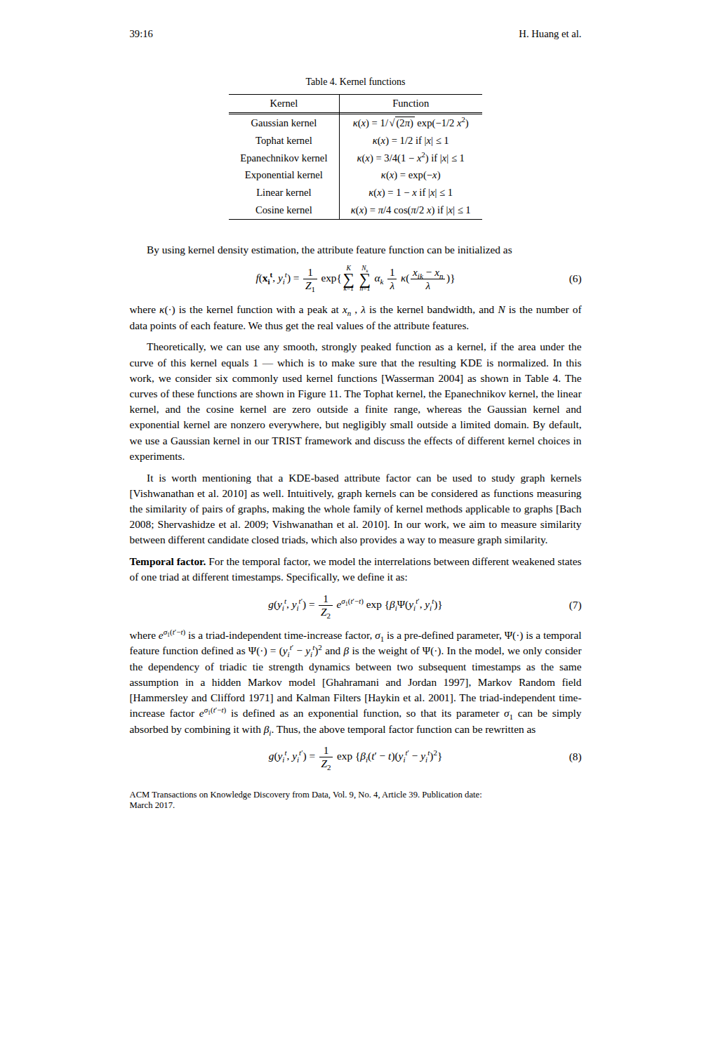39:16
H. Huang et al.
Table 4. Kernel functions
| Kernel | Function |
| --- | --- |
| Gaussian kernel | κ ( x ) = 1/ √ (2 π ) exp(−1/2 x 2 ) |
| Tophat kernel | κ ( x ) = 1/2 if / x / ≤ 1 |
| Epanechnikov kernel | κ ( x ) = 3/4(1 − x 2 ) if / x / ≤ 1 |
| Exponential kernel | κ ( x ) = exp(− x ) |
| Linear kernel | κ ( x ) = 1 − x if / x / ≤ 1 |
| Cosine kernel | κ ( x ) = π /4 cos( π /2 x ) if / x / ≤ 1 |
By using kernel density estimation, the attribute feature function can be initialized as
f(xit, yit) = 1 Z1 exp{K∑k=1 Nk∑n=1 αk 1 λ κ(xik − xn λ)}
(6)
where κ(·) is the kernel function with a peak at xn , λ is the kernel bandwidth, and N is the number of data points of each feature. We thus get the real values of the attribute features.
Theoretically, we can use any smooth, strongly peaked function as a kernel, if the area under the curve of this kernel equals 1 — which is to make sure that the resulting KDE is normalized. In this work, we consider six commonly used kernel functions [Wasserman 2004] as shown in Table 4. The curves of these functions are shown in Figure 11. The Tophat kernel, the Epanechnikov kernel, the linear kernel, and the cosine kernel are zero outside a finite range, whereas the Gaussian kernel and exponential kernel are nonzero everywhere, but negligibly small outside a limited domain. By default, we use a Gaussian kernel in our TRIST framework and discuss the effects of different kernel choices in experiments.
It is worth mentioning that a KDE-based attribute factor can be used to study graph kernels [Vishwanathan et al. 2010] as well. Intuitively, graph kernels can be considered as functions measuring the similarity of pairs of graphs, making the whole family of kernel methods applicable to graphs [Bach 2008; Shervashidze et al. 2009; Vishwanathan et al. 2010]. In our work, we aim to measure similarity between different candidate closed triads, which also provides a way to measure graph similarity.
Temporal factor. For the temporal factor, we model the interrelations between different weakened states of one triad at different timestamps. Specifically, we define it as:
g(yit, yit′) = 1 Z2 eσ1(t′−t) exp {βi Ψ(yit′, yit)}
(7)
where eσ1(t′−t) is a triad-independent time-increase factor, σ1 is a pre-defined parameter, Ψ(·) is a temporal feature function defined as Ψ(·) = (yit′ − yit)2 and β is the weight of Ψ(·). In the model, we only consider the dependency of triadic tie strength dynamics between two subsequent timestamps as the same assumption in a hidden Markov model [Ghahramani and Jordan 1997], Markov Random field [Hammersley and Clifford 1971] and Kalman Filters [Haykin et al. 2001]. The triad-independent time-increase factor eσ1(t′−t) is defined as an exponential function, so that its parameter σ1 can be simply absorbed by combining it with βi. Thus, the above temporal factor function can be rewritten as
g(yit, yit′) = 1 Z2 exp {βi(t′ − t)(yit′ − yit)2}
(8)
ACM Transactions on Knowledge Discovery from Data, Vol. 9, No. 4, Article 39. Publication date:
March 2017.